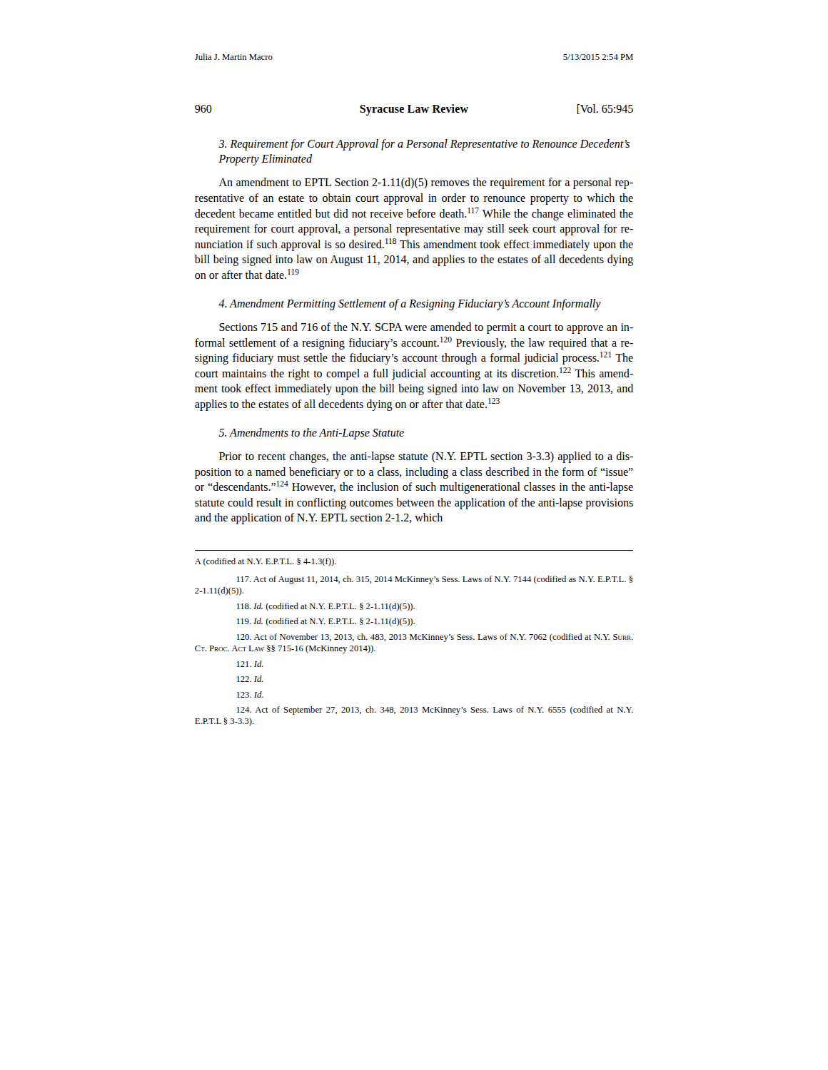Julia J. Martin Macro
5/13/2015 2:54 PM
960
Syracuse Law Review
[Vol. 65:945
3. Requirement for Court Approval for a Personal Representative to Renounce Decedent’s Property Eliminated
An amendment to EPTL Section 2-1.11(d)(5) removes the requirement for a personal representative of an estate to obtain court approval in order to renounce property to which the decedent became entitled but did not receive before death.117 While the change eliminated the requirement for court approval, a personal representative may still seek court approval for renunciation if such approval is so desired.118 This amendment took effect immediately upon the bill being signed into law on August 11, 2014, and applies to the estates of all decedents dying on or after that date.119
4. Amendment Permitting Settlement of a Resigning Fiduciary’s Account Informally
Sections 715 and 716 of the N.Y. SCPA were amended to permit a court to approve an informal settlement of a resigning fiduciary’s account.120 Previously, the law required that a resigning fiduciary must settle the fiduciary’s account through a formal judicial process.121 The court maintains the right to compel a full judicial accounting at its discretion.122 This amendment took effect immediately upon the bill being signed into law on November 13, 2013, and applies to the estates of all decedents dying on or after that date.123
5. Amendments to the Anti-Lapse Statute
Prior to recent changes, the anti-lapse statute (N.Y. EPTL section 3-3.3) applied to a disposition to a named beneficiary or to a class, including a class described in the form of “issue” or “descendants.”124 However, the inclusion of such multigenerational classes in the anti-lapse statute could result in conflicting outcomes between the application of the anti-lapse provisions and the application of N.Y. EPTL section 2-1.2, which
A (codified at N.Y. E.P.T.L. § 4-1.3(f)).
117. Act of August 11, 2014, ch. 315, 2014 McKinney’s Sess. Laws of N.Y. 7144 (codified as N.Y. E.P.T.L. § 2-1.11(d)(5)).
118. Id. (codified at N.Y. E.P.T.L. § 2-1.11(d)(5)).
119. Id. (codified at N.Y. E.P.T.L. § 2-1.11(d)(5)).
120. Act of November 13, 2013, ch. 483, 2013 McKinney’s Sess. Laws of N.Y. 7062 (codified at N.Y. Surr. Ct. Proc. Act Law §§ 715-16 (McKinney 2014)).
121. Id.
122. Id.
123. Id.
124. Act of September 27, 2013, ch. 348, 2013 McKinney’s Sess. Laws of N.Y. 6555 (codified at N.Y. E.P.T.L § 3-3.3).